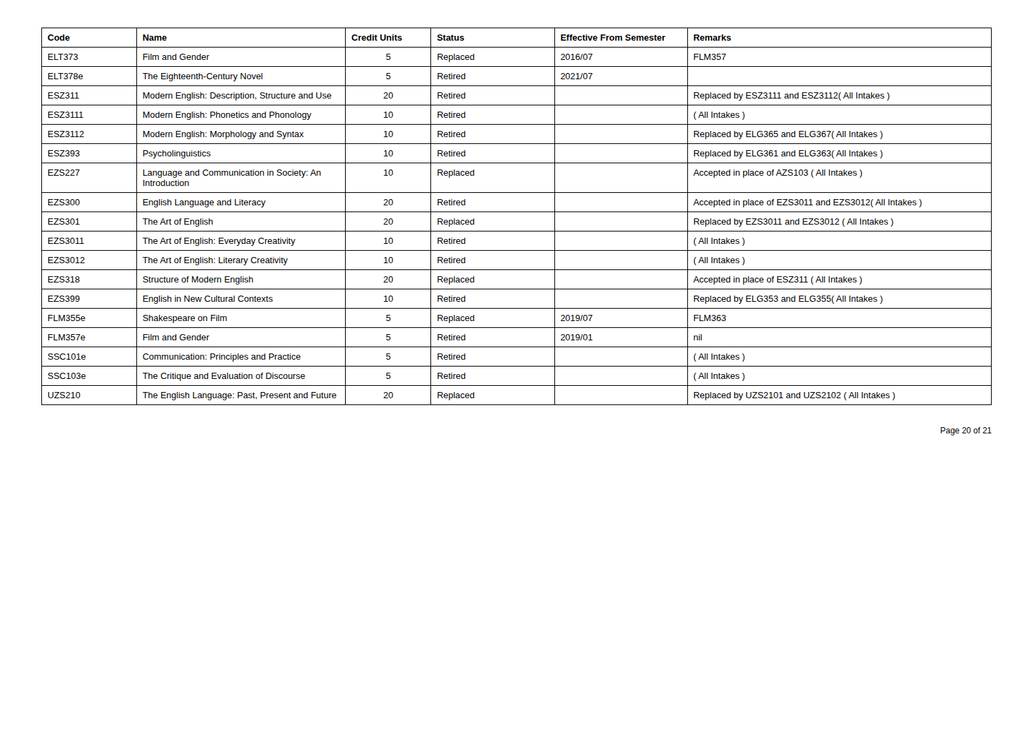| Code | Name | Credit Units | Status | Effective From Semester | Remarks |
| --- | --- | --- | --- | --- | --- |
| ELT373 | Film and Gender | 5 | Replaced | 2016/07 | FLM357 |
| ELT378e | The Eighteenth-Century Novel | 5 | Retired | 2021/07 | |
| ESZ311 | Modern English: Description, Structure and Use | 20 | Retired | | Replaced by ESZ3111 and ESZ3112( All Intakes ) |
| ESZ3111 | Modern English: Phonetics and Phonology | 10 | Retired | | ( All Intakes ) |
| ESZ3112 | Modern English: Morphology and Syntax | 10 | Retired | | Replaced by ELG365 and ELG367( All Intakes ) |
| ESZ393 | Psycholinguistics | 10 | Retired | | Replaced by ELG361 and ELG363( All Intakes ) |
| EZS227 | Language and Communication in Society: An Introduction | 10 | Replaced | | Accepted in place of AZS103 ( All Intakes ) |
| EZS300 | English Language and Literacy | 20 | Retired | | Accepted in place of EZS3011 and EZS3012( All Intakes ) |
| EZS301 | The Art of English | 20 | Replaced | | Replaced by EZS3011 and EZS3012 ( All Intakes ) |
| EZS3011 | The Art of English: Everyday Creativity | 10 | Retired | | ( All Intakes ) |
| EZS3012 | The Art of English: Literary Creativity | 10 | Retired | | ( All Intakes ) |
| EZS318 | Structure of Modern English | 20 | Replaced | | Accepted in place of ESZ311 ( All Intakes ) |
| EZS399 | English in New Cultural Contexts | 10 | Retired | | Replaced by ELG353 and ELG355( All Intakes ) |
| FLM355e | Shakespeare on Film | 5 | Replaced | 2019/07 | FLM363 |
| FLM357e | Film and Gender | 5 | Retired | 2019/01 | nil |
| SSC101e | Communication: Principles and Practice | 5 | Retired | | ( All Intakes ) |
| SSC103e | The Critique and Evaluation of Discourse | 5 | Retired | | ( All Intakes ) |
| UZS210 | The English Language: Past, Present and Future | 20 | Replaced | | Replaced by UZS2101 and UZS2102 ( All Intakes ) |
Page 20 of 21